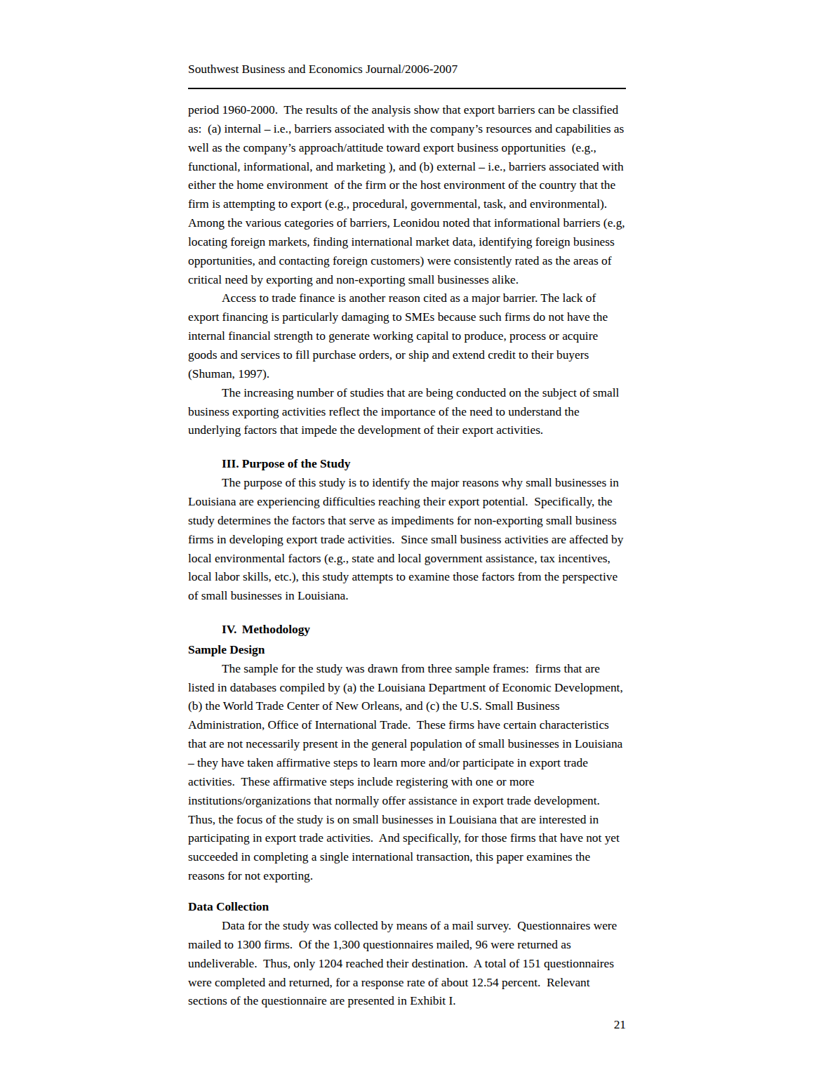Southwest Business and Economics Journal/2006-2007
period 1960-2000. The results of the analysis show that export barriers can be classified as: (a) internal – i.e., barriers associated with the company’s resources and capabilities as well as the company’s approach/attitude toward export business opportunities (e.g., functional, informational, and marketing ), and (b) external – i.e., barriers associated with either the home environment of the firm or the host environment of the country that the firm is attempting to export (e.g., procedural, governmental, task, and environmental). Among the various categories of barriers, Leonidou noted that informational barriers (e.g, locating foreign markets, finding international market data, identifying foreign business opportunities, and contacting foreign customers) were consistently rated as the areas of critical need by exporting and non-exporting small businesses alike.
Access to trade finance is another reason cited as a major barrier. The lack of export financing is particularly damaging to SMEs because such firms do not have the internal financial strength to generate working capital to produce, process or acquire goods and services to fill purchase orders, or ship and extend credit to their buyers (Shuman, 1997).
The increasing number of studies that are being conducted on the subject of small business exporting activities reflect the importance of the need to understand the underlying factors that impede the development of their export activities.
III. Purpose of the Study
The purpose of this study is to identify the major reasons why small businesses in Louisiana are experiencing difficulties reaching their export potential. Specifically, the study determines the factors that serve as impediments for non-exporting small business firms in developing export trade activities. Since small business activities are affected by local environmental factors (e.g., state and local government assistance, tax incentives, local labor skills, etc.), this study attempts to examine those factors from the perspective of small businesses in Louisiana.
IV. Methodology
Sample Design
The sample for the study was drawn from three sample frames: firms that are listed in databases compiled by (a) the Louisiana Department of Economic Development, (b) the World Trade Center of New Orleans, and (c) the U.S. Small Business Administration, Office of International Trade. These firms have certain characteristics that are not necessarily present in the general population of small businesses in Louisiana – they have taken affirmative steps to learn more and/or participate in export trade activities. These affirmative steps include registering with one or more institutions/organizations that normally offer assistance in export trade development. Thus, the focus of the study is on small businesses in Louisiana that are interested in participating in export trade activities. And specifically, for those firms that have not yet succeeded in completing a single international transaction, this paper examines the reasons for not exporting.
Data Collection
Data for the study was collected by means of a mail survey. Questionnaires were mailed to 1300 firms. Of the 1,300 questionnaires mailed, 96 were returned as undeliverable. Thus, only 1204 reached their destination. A total of 151 questionnaires were completed and returned, for a response rate of about 12.54 percent. Relevant sections of the questionnaire are presented in Exhibit I.
21